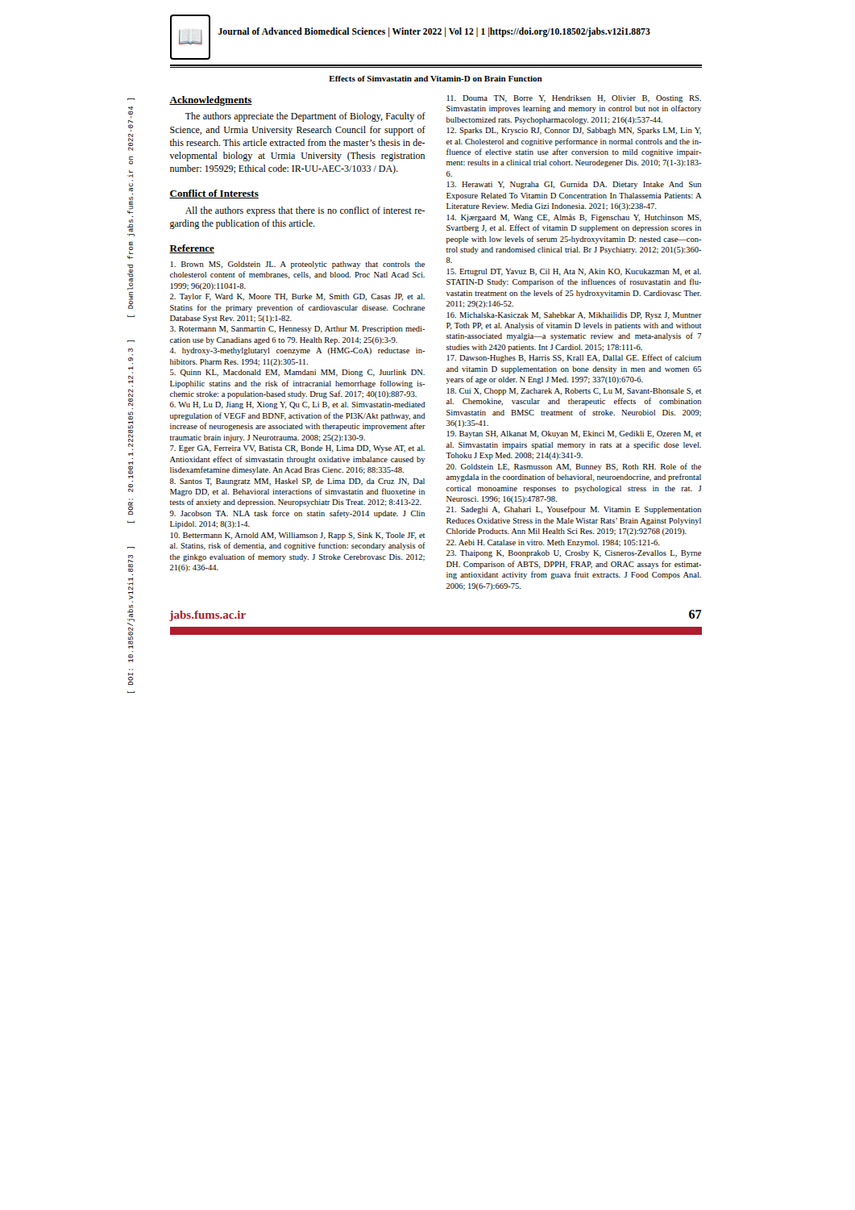[ Downloaded from jabs.fums.ac.ir on 2022-07-04 ] [ DOR: 20.1001.1.22285105.2022.12.1.9.3 ] [ DOI: 10.18502/jabs.v12i1.8873 ]
📖
Journal of Advanced Biomedical Sciences | Winter 2022 | Vol 12 | 1 |https://doi.org/10.18502/jabs.v12i1.8873
Effects of Simvastatin and Vitamin-D on Brain Function
Acknowledgments
The authors appreciate the Department of Biology, Faculty of Science, and Urmia University Research Council for support of this research. This article extracted from the master’s thesis in developmental biology at Urmia University (Thesis registration number: 195929; Ethical code: IR-UU-AEC-3/1033 / DA).
Conflict of Interests
All the authors express that there is no conflict of interest regarding the publication of this article.
Reference
1. Brown MS, Goldstein JL. A proteolytic pathway that controls the cholesterol content of membranes, cells, and blood. Proc Natl Acad Sci. 1999; 96(20):11041-8.
2. Taylor F, Ward K, Moore TH, Burke M, Smith GD, Casas JP, et al. Statins for the primary prevention of cardiovascular disease. Cochrane Database Syst Rev. 2011; 5(1):1-82.
3. Rotermann M, Sanmartin C, Hennessy D, Arthur M. Prescription medication use by Canadians aged 6 to 79. Health Rep. 2014; 25(6):3-9.
4. hydroxy-3-methylglutaryl coenzyme A (HMG-CoA) reductase inhibitors. Pharm Res. 1994; 11(2):305-11.
5. Quinn KL, Macdonald EM, Mamdani MM, Diong C, Juurlink DN. Lipophilic statins and the risk of intracranial hemorrhage following ischemic stroke: a population-based study. Drug Saf. 2017; 40(10):887-93.
6. Wu H, Lu D, Jiang H, Xiong Y, Qu C, Li B, et al. Simvastatin-mediated upregulation of VEGF and BDNF, activation of the PI3K/Akt pathway, and increase of neurogenesis are associated with therapeutic improvement after traumatic brain injury. J Neurotrauma. 2008; 25(2):130-9.
7. Eger GA, Ferreira VV, Batista CR, Bonde H, Lima DD, Wyse AT, et al. Antioxidant effect of simvastatin throught oxidative imbalance caused by lisdexamfetamine dimesylate. An Acad Bras Cienc. 2016; 88:335-48.
8. Santos T, Baungratz MM, Haskel SP, de Lima DD, da Cruz JN, Dal Magro DD, et al. Behavioral interactions of simvastatin and fluoxetine in tests of anxiety and depression. Neuropsychiatr Dis Treat. 2012; 8:413-22.
9. Jacobson TA. NLA task force on statin safety-2014 update. J Clin Lipidol. 2014; 8(3):1-4.
10. Bettermann K, Arnold AM, Williamson J, Rapp S, Sink K, Toole JF, et al. Statins, risk of dementia, and cognitive function: secondary analysis of the ginkgo evaluation of memory study. J Stroke Cerebrovasc Dis. 2012; 21(6): 436-44.
11. Douma TN, Borre Y, Hendriksen H, Olivier B, Oosting RS. Simvastatin improves learning and memory in control but not in olfactory bulbectomized rats. Psychopharmacology. 2011; 216(4):537-44.
12. Sparks DL, Kryscio RJ, Connor DJ, Sabbagh MN, Sparks LM, Lin Y, et al. Cholesterol and cognitive performance in normal controls and the influence of elective statin use after conversion to mild cognitive impairment: results in a clinical trial cohort. Neurodegener Dis. 2010; 7(1-3):183-6.
13. Herawati Y, Nugraha GI, Gurnida DA. Dietary Intake And Sun Exposure Related To Vitamin D Concentration In Thalassemia Patients: A Literature Review. Media Gizi Indonesia. 2021; 16(3):238-47.
14. Kjærgaard M, Wang CE, Almås B, Figenschau Y, Hutchinson MS, Svartberg J, et al. Effect of vitamin D supplement on depression scores in people with low levels of serum 25-hydroxyvitamin D: nested case—control study and randomised clinical trial. Br J Psychiatry. 2012; 201(5):360-8.
15. Ertugrul DT, Yavuz B, Cil H, Ata N, Akin KO, Kucukazman M, et al. STATIN-D Study: Comparison of the influences of rosuvastatin and fluvastatin treatment on the levels of 25 hydroxyvitamin D. Cardiovasc Ther. 2011; 29(2):146-52.
16. Michalska-Kasiczak M, Sahebkar A, Mikhailidis DP, Rysz J, Muntner P, Toth PP, et al. Analysis of vitamin D levels in patients with and without statin-associated myalgia—a systematic review and meta-analysis of 7 studies with 2420 patients. Int J Cardiol. 2015; 178:111-6.
17. Dawson-Hughes B, Harris SS, Krall EA, Dallal GE. Effect of calcium and vitamin D supplementation on bone density in men and women 65 years of age or older. N Engl J Med. 1997; 337(10):670-6.
18. Cui X, Chopp M, Zacharek A, Roberts C, Lu M, Savant-Bhonsale S, et al. Chemokine, vascular and therapeutic effects of combination Simvastatin and BMSC treatment of stroke. Neurobiol Dis. 2009; 36(1):35-41.
19. Baytan SH, Alkanat M, Okuyan M, Ekinci M, Gedikli E, Ozeren M, et al. Simvastatin impairs spatial memory in rats at a specific dose level. Tohoku J Exp Med. 2008; 214(4):341-9.
20. Goldstein LE, Rasmusson AM, Bunney BS, Roth RH. Role of the amygdala in the coordination of behavioral, neuroendocrine, and prefrontal cortical monoamine responses to psychological stress in the rat. J Neurosci. 1996; 16(15):4787-98.
21. Sadeghi A, Ghahari L, Yousefpour M. Vitamin E Supplementation Reduces Oxidative Stress in the Male Wistar Rats’ Brain Against Polyvinyl Chloride Products. Ann Mil Health Sci Res. 2019; 17(2):92768 (2019).
22. Aebi H. Catalase in vitro. Meth Enzymol. 1984; 105:121-6.
23. Thaipong K, Boonprakob U, Crosby K, Cisneros-Zevallos L, Byrne DH. Comparison of ABTS, DPPH, FRAP, and ORAC assays for estimating antioxidant activity from guava fruit extracts. J Food Compos Anal. 2006; 19(6-7):669-75.
jabs.fums.ac.ir
67